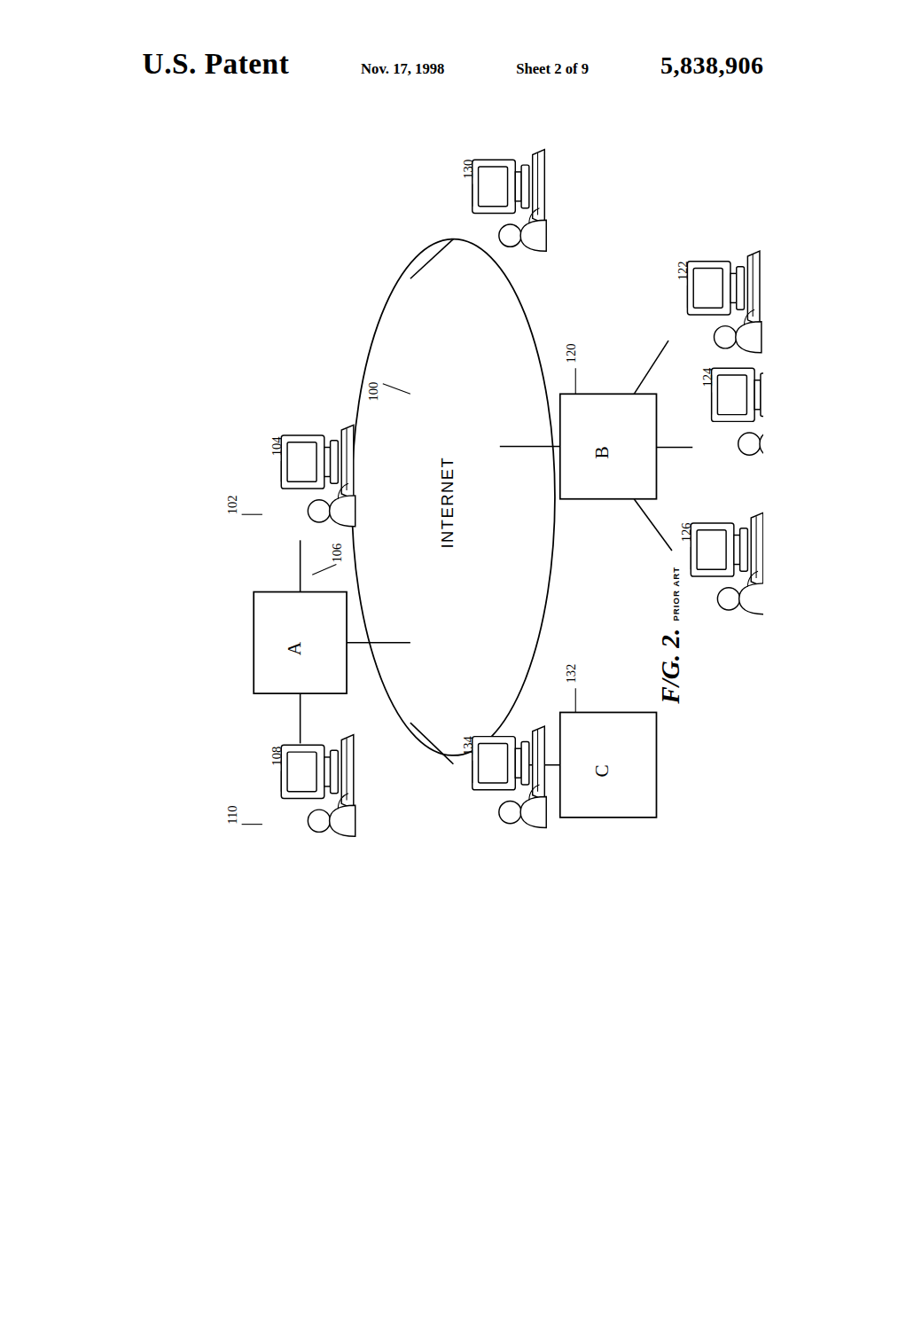U.S. Patent Nov. 17, 1998 Sheet 2 of 9 5,838,906
INTERNET 100 A 106 B 120 C 132 102 104 110 108 130 122 124 126 134 F/G. 2. PRIOR ART